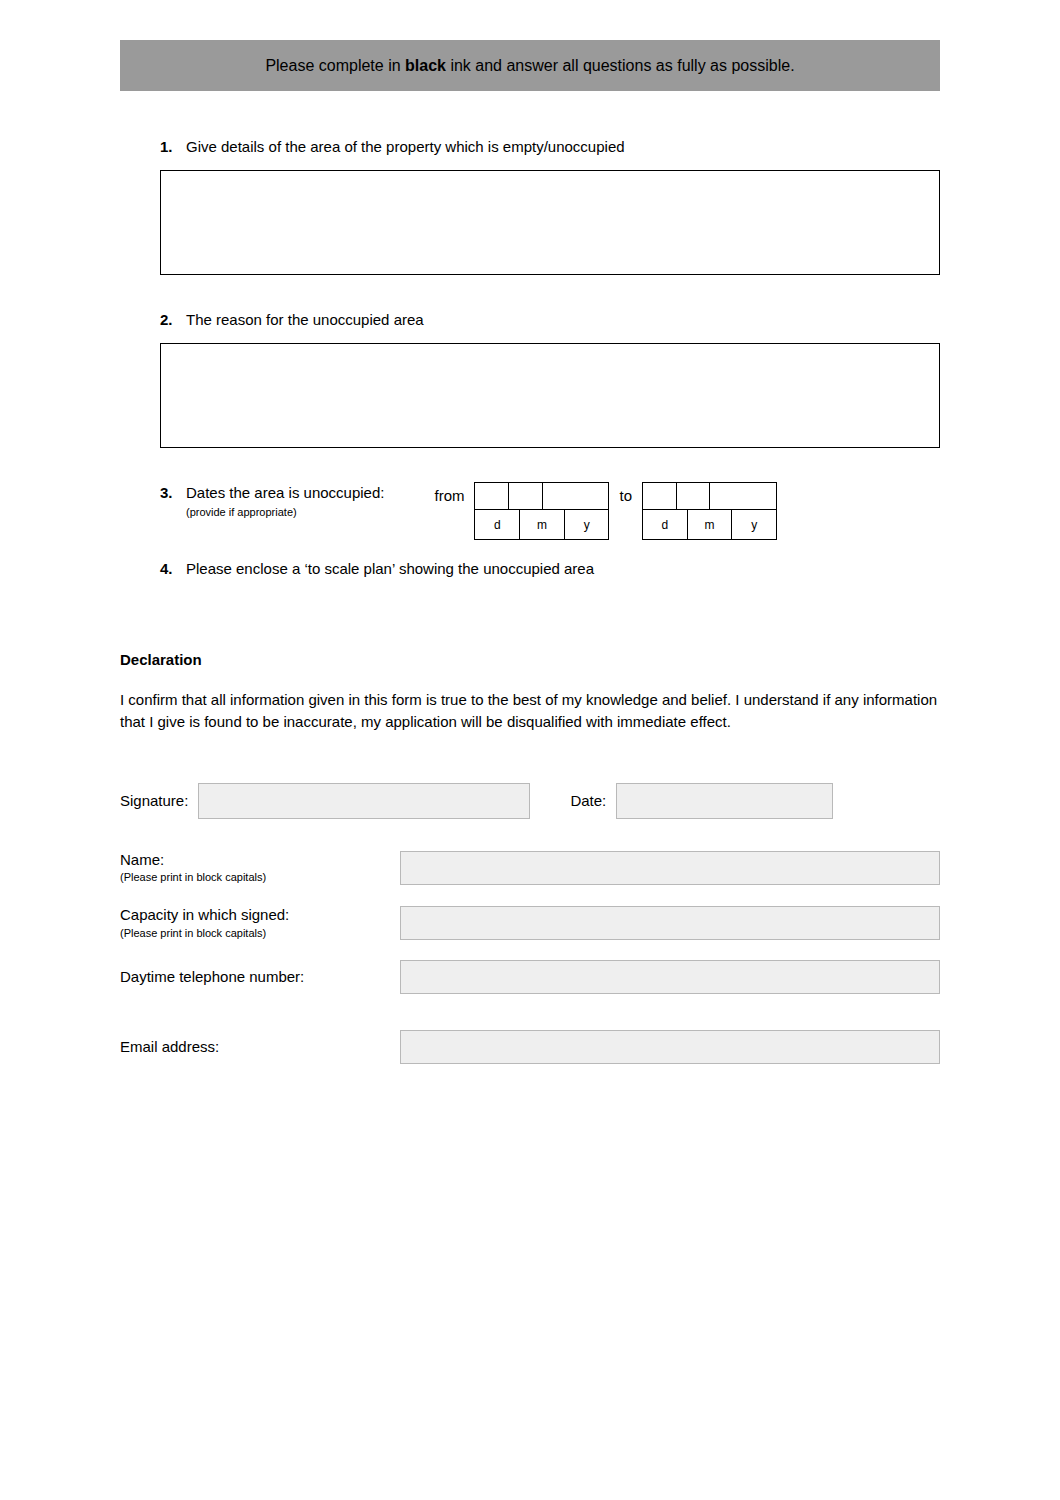Please complete in black ink and answer all questions as fully as possible.
1. Give details of the area of the property which is empty/unoccupied
2. The reason for the unoccupied area
3. Dates the area is unoccupied: (provide if appropriate)
from
dmy
to
dmy
4. Please enclose a ‘to scale plan’ showing the unoccupied area
Declaration
I confirm that all information given in this form is true to the best of my knowledge and belief. I understand if any information that I give is found to be inaccurate, my application will be disqualified with immediate effect.
Signature:
Date:
| Name: (Please print in block capitals) | |
| Capacity in which signed: (Please print in block capitals) | |
| Daytime telephone number: | |
| Email address: | |